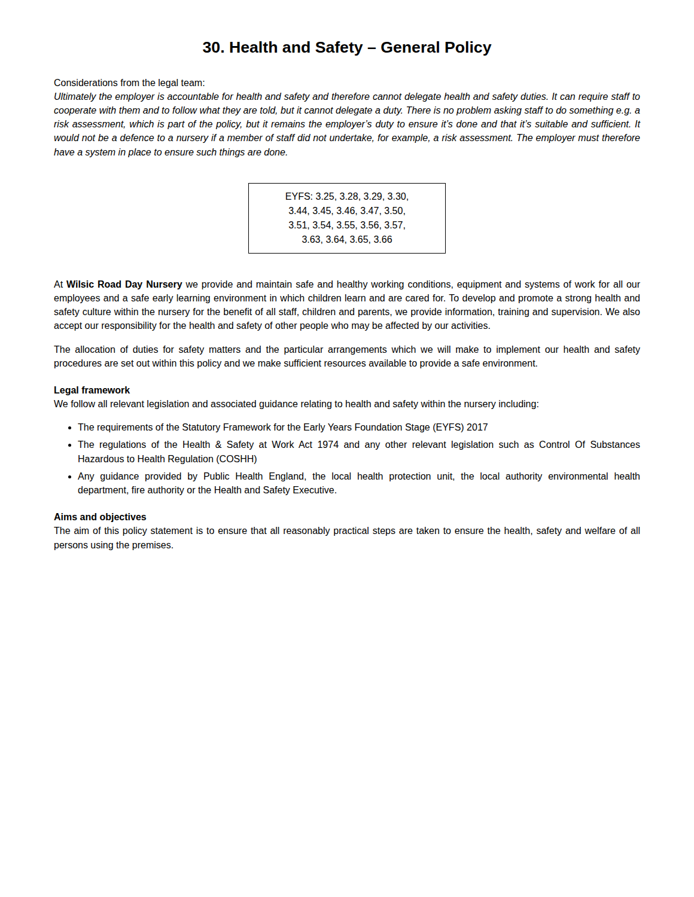30. Health and Safety – General Policy
Considerations from the legal team:
Ultimately the employer is accountable for health and safety and therefore cannot delegate health and safety duties. It can require staff to cooperate with them and to follow what they are told, but it cannot delegate a duty. There is no problem asking staff to do something e.g. a risk assessment, which is part of the policy, but it remains the employer’s duty to ensure it’s done and that it’s suitable and sufficient. It would not be a defence to a nursery if a member of staff did not undertake, for example, a risk assessment. The employer must therefore have a system in place to ensure such things are done.
EYFS: 3.25, 3.28, 3.29, 3.30,
3.44, 3.45, 3.46, 3.47, 3.50,
3.51, 3.54, 3.55, 3.56, 3.57,
3.63, 3.64, 3.65, 3.66
At Wilsic Road Day Nursery we provide and maintain safe and healthy working conditions, equipment and systems of work for all our employees and a safe early learning environment in which children learn and are cared for. To develop and promote a strong health and safety culture within the nursery for the benefit of all staff, children and parents, we provide information, training and supervision. We also accept our responsibility for the health and safety of other people who may be affected by our activities.
The allocation of duties for safety matters and the particular arrangements which we will make to implement our health and safety procedures are set out within this policy and we make sufficient resources available to provide a safe environment.
Legal framework
We follow all relevant legislation and associated guidance relating to health and safety within the nursery including:
The requirements of the Statutory Framework for the Early Years Foundation Stage (EYFS) 2017
The regulations of the Health & Safety at Work Act 1974 and any other relevant legislation such as Control Of Substances Hazardous to Health Regulation (COSHH)
Any guidance provided by Public Health England, the local health protection unit, the local authority environmental health department, fire authority or the Health and Safety Executive.
Aims and objectives
The aim of this policy statement is to ensure that all reasonably practical steps are taken to ensure the health, safety and welfare of all persons using the premises.